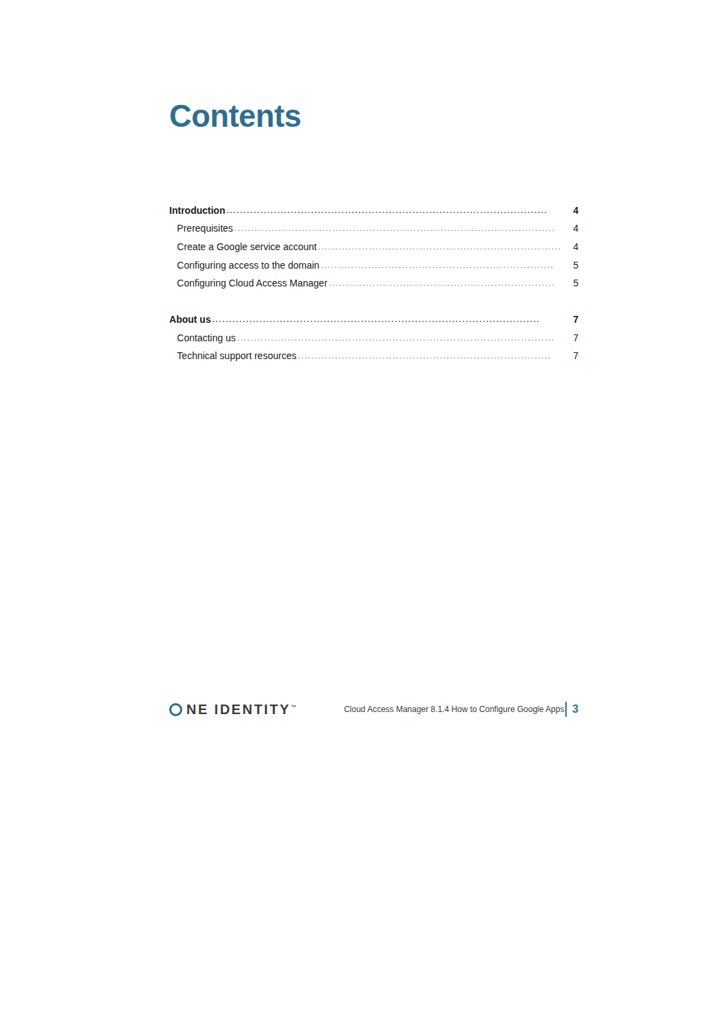Contents
Introduction ............................................................................................... 4
Prerequisites ............................................................................................... 4
Create a Google service account ........................................................................ 4
Configuring access to the domain ..................................................................... 5
Configuring Cloud Access Manager ................................................................... 5
About us ................................................................................................. 7
Contacting us .............................................................................................. 7
Technical support resources ........................................................................... 7
NE IDENTITY™
Cloud Access Manager 8.1.4 How to Configure Google Apps
3